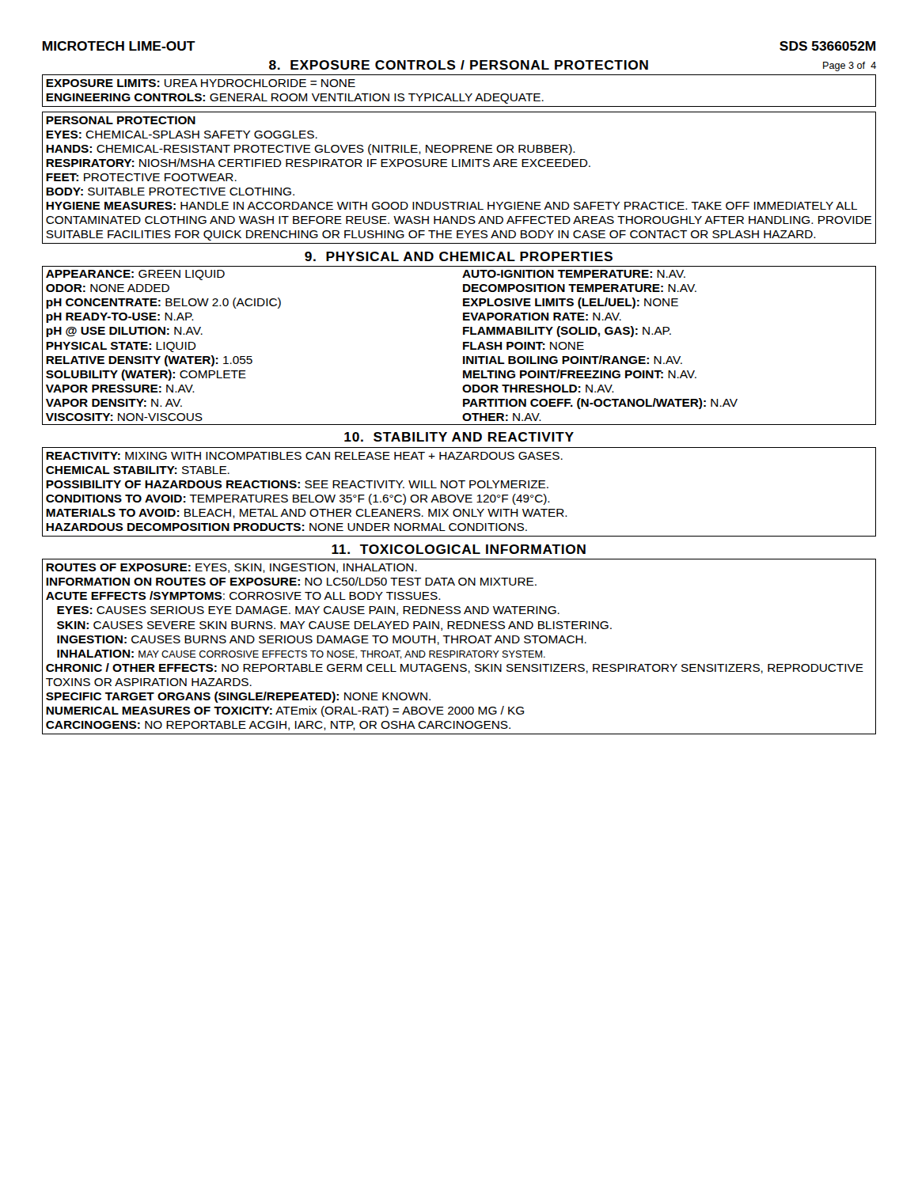MICROTECH LIME-OUT SDS 5366052M
8. EXPOSURE CONTROLS / PERSONAL PROTECTION Page 3 of 4
EXPOSURE LIMITS: UREA HYDROCHLORIDE = NONE
ENGINEERING CONTROLS: GENERAL ROOM VENTILATION IS TYPICALLY ADEQUATE.
PERSONAL PROTECTION
EYES: CHEMICAL-SPLASH SAFETY GOGGLES.
HANDS: CHEMICAL-RESISTANT PROTECTIVE GLOVES (NITRILE, NEOPRENE OR RUBBER).
RESPIRATORY: NIOSH/MSHA CERTIFIED RESPIRATOR IF EXPOSURE LIMITS ARE EXCEEDED.
FEET: PROTECTIVE FOOTWEAR.
BODY: SUITABLE PROTECTIVE CLOTHING.
HYGIENE MEASURES: HANDLE IN ACCORDANCE WITH GOOD INDUSTRIAL HYGIENE AND SAFETY PRACTICE. TAKE OFF IMMEDIATELY ALL CONTAMINATED CLOTHING AND WASH IT BEFORE REUSE. WASH HANDS AND AFFECTED AREAS THOROUGHLY AFTER HANDLING. PROVIDE SUITABLE FACILITIES FOR QUICK DRENCHING OR FLUSHING OF THE EYES AND BODY IN CASE OF CONTACT OR SPLASH HAZARD.
9. PHYSICAL AND CHEMICAL PROPERTIES
| APPEARANCE: GREEN LIQUID ODOR: NONE ADDED pH CONCENTRATE: BELOW 2.0 (ACIDIC) pH READY-TO-USE: N.AP. pH @ USE DILUTION: N.AV. PHYSICAL STATE: LIQUID RELATIVE DENSITY (WATER): 1.055 SOLUBILITY (WATER): COMPLETE VAPOR PRESSURE: N.AV. VAPOR DENSITY: N. AV. VISCOSITY: NON-VISCOUS | AUTO-IGNITION TEMPERATURE: N.AV. DECOMPOSITION TEMPERATURE: N.AV. EXPLOSIVE LIMITS (LEL/UEL): NONE EVAPORATION RATE: N.AV. FLAMMABILITY (SOLID, GAS): N.AP. FLASH POINT: NONE INITIAL BOILING POINT/RANGE: N.AV. MELTING POINT/FREEZING POINT: N.AV. ODOR THRESHOLD: N.AV. PARTITION COEFF. (N-OCTANOL/WATER): N.AV OTHER: N.AV. |
10. STABILITY AND REACTIVITY
REACTIVITY: MIXING WITH INCOMPATIBLES CAN RELEASE HEAT + HAZARDOUS GASES.
CHEMICAL STABILITY: STABLE.
POSSIBILITY OF HAZARDOUS REACTIONS: SEE REACTIVITY. WILL NOT POLYMERIZE.
CONDITIONS TO AVOID: TEMPERATURES BELOW 35°F (1.6°C) OR ABOVE 120°F (49°C).
MATERIALS TO AVOID: BLEACH, METAL AND OTHER CLEANERS. MIX ONLY WITH WATER.
HAZARDOUS DECOMPOSITION PRODUCTS: NONE UNDER NORMAL CONDITIONS.
11. TOXICOLOGICAL INFORMATION
ROUTES OF EXPOSURE: EYES, SKIN, INGESTION, INHALATION.
INFORMATION ON ROUTES OF EXPOSURE: NO LC50/LD50 TEST DATA ON MIXTURE.
ACUTE EFFECTS /SYMPTOMS: CORROSIVE TO ALL BODY TISSUES.
EYES: CAUSES SERIOUS EYE DAMAGE. MAY CAUSE PAIN, REDNESS AND WATERING.
SKIN: CAUSES SEVERE SKIN BURNS. MAY CAUSE DELAYED PAIN, REDNESS AND BLISTERING.
INGESTION: CAUSES BURNS AND SERIOUS DAMAGE TO MOUTH, THROAT AND STOMACH.
INHALATION: MAY CAUSE CORROSIVE EFFECTS TO NOSE, THROAT, AND RESPIRATORY SYSTEM.
CHRONIC / OTHER EFFECTS: NO REPORTABLE GERM CELL MUTAGENS, SKIN SENSITIZERS, RESPIRATORY SENSITIZERS, REPRODUCTIVE TOXINS OR ASPIRATION HAZARDS.
SPECIFIC TARGET ORGANS (SINGLE/REPEATED): NONE KNOWN.
NUMERICAL MEASURES OF TOXICITY: ATEmix (ORAL-RAT) = ABOVE 2000 MG / KG
CARCINOGENS: NO REPORTABLE ACGIH, IARC, NTP, OR OSHA CARCINOGENS.